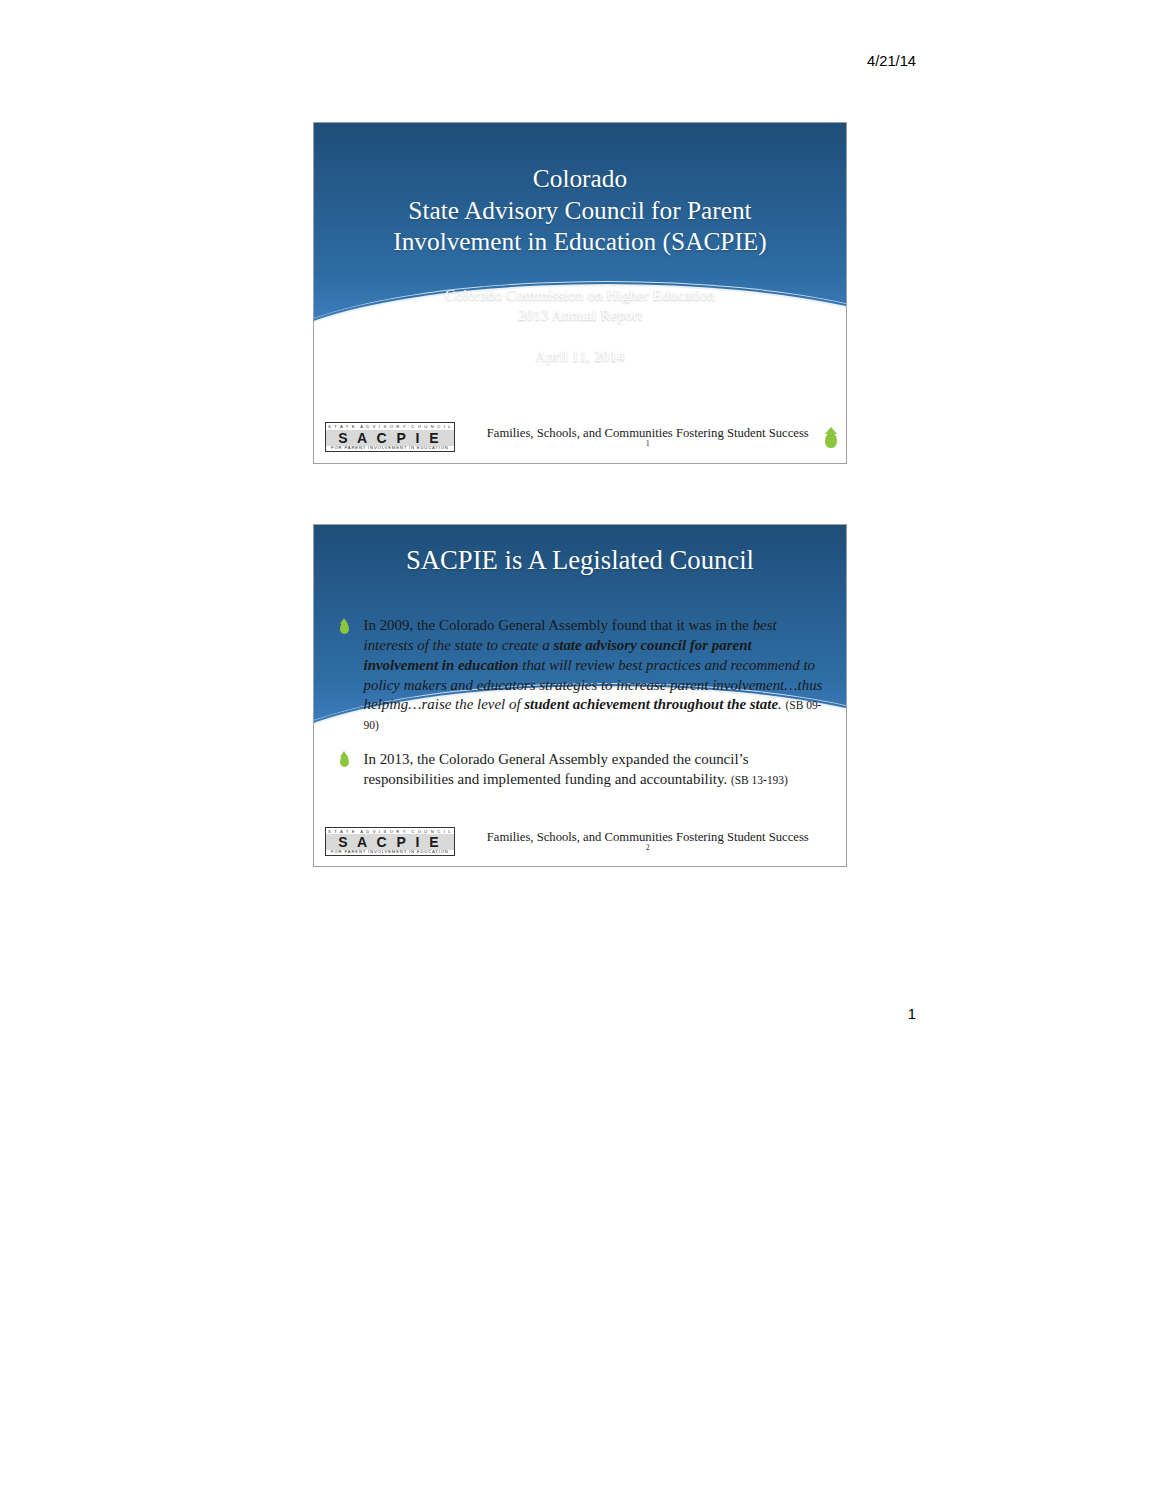4/21/14
Colorado
State Advisory Council for Parent Involvement in Education (SACPIE)
Colorado Commission on Higher Education
2013 Annual Report
April 11, 2014
S T A T E A D V I S O R Y C O U N C I L
S A C P I E
FOR PARENT INVOLVEMENT IN EDUCATION
Families, Schools, and Communities Fostering Student Success 1
SACPIE is A Legislated Council
In 2009, the Colorado General Assembly found that it was in the best interests of the state to create a state advisory council for parent involvement in education that will review best practices and recommend to policy makers and educators strategies to increase parent involvement…thus helping…raise the level of student achievement throughout the state. (SB 09-90)
In 2013, the Colorado General Assembly expanded the council’s responsibilities and implemented funding and accountability. (SB 13-193)
S T A T E A D V I S O R Y C O U N C I L
S A C P I E
FOR PARENT INVOLVEMENT IN EDUCATION
Families, Schools, and Communities Fostering Student Success 2
1